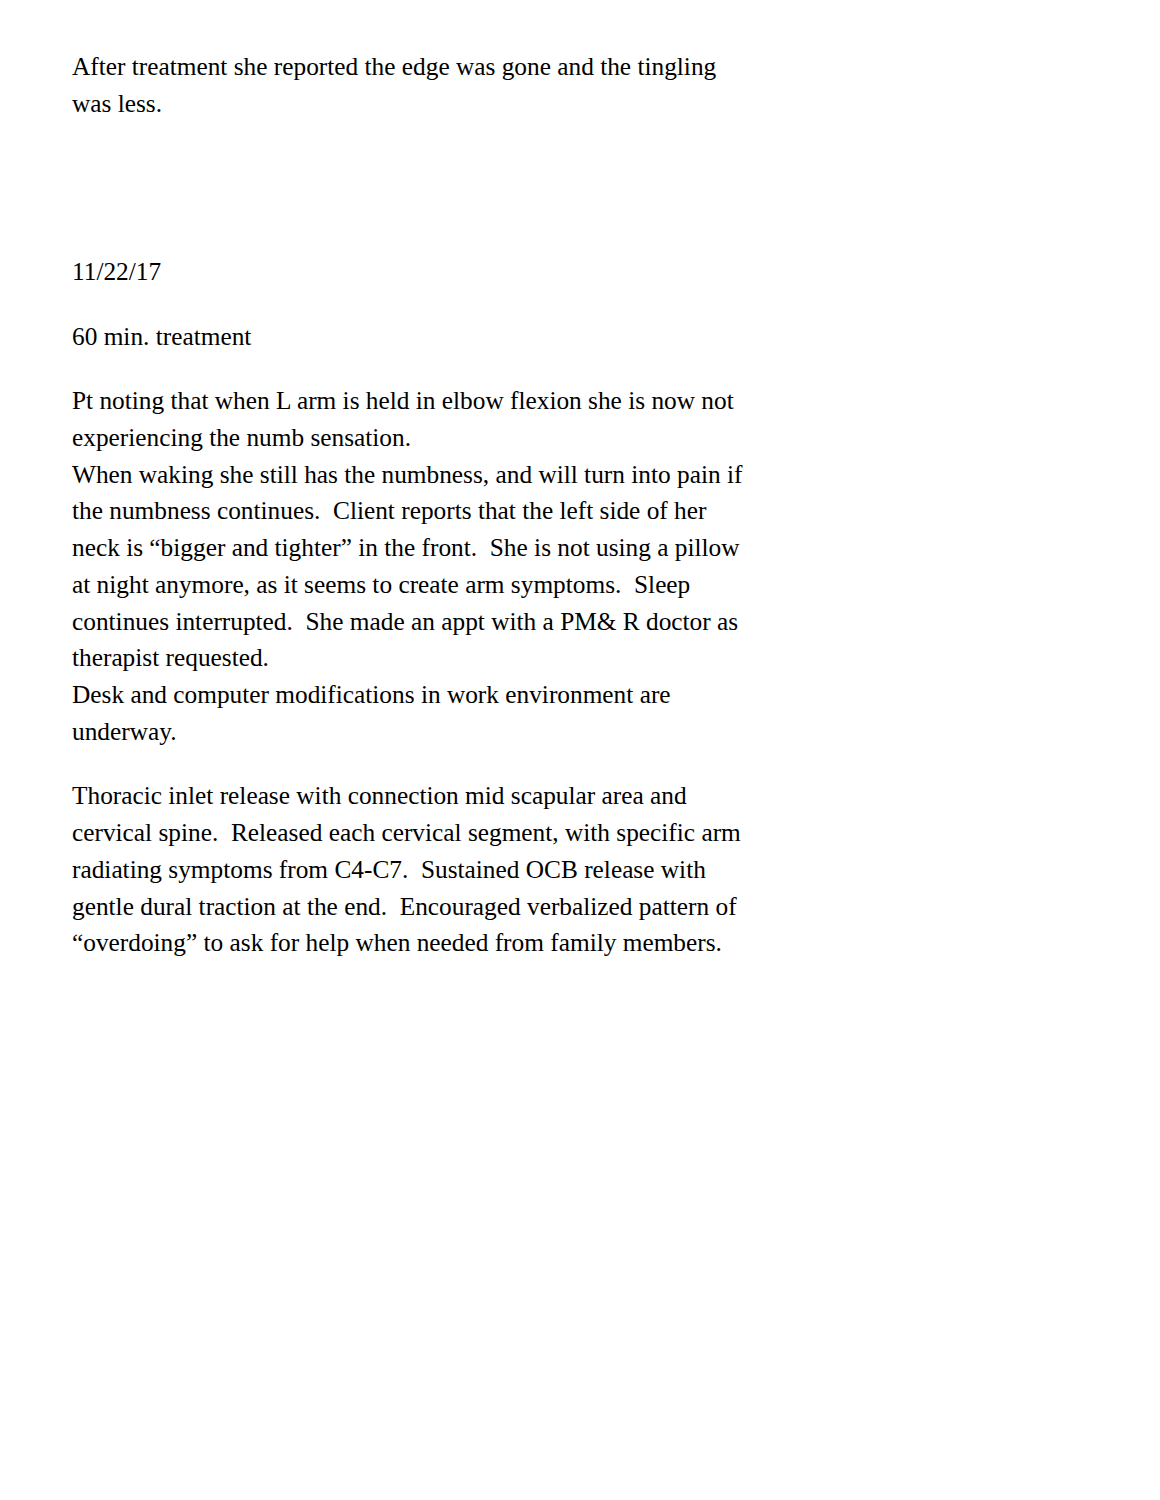After treatment she reported the edge was gone and the tingling was less.
11/22/17
60 min. treatment
Pt noting that when L arm is held in elbow flexion she is now not experiencing the numb sensation.
When waking she still has the numbness, and will turn into pain if the numbness continues. Client reports that the left side of her neck is “bigger and tighter” in the front. She is not using a pillow at night anymore, as it seems to create arm symptoms. Sleep continues interrupted. She made an appt with a PM& R doctor as therapist requested.
Desk and computer modifications in work environment are underway.
Thoracic inlet release with connection mid scapular area and cervical spine. Released each cervical segment, with specific arm radiating symptoms from C4-C7. Sustained OCB release with gentle dural traction at the end. Encouraged verbalized pattern of “overdoing” to ask for help when needed from family members.